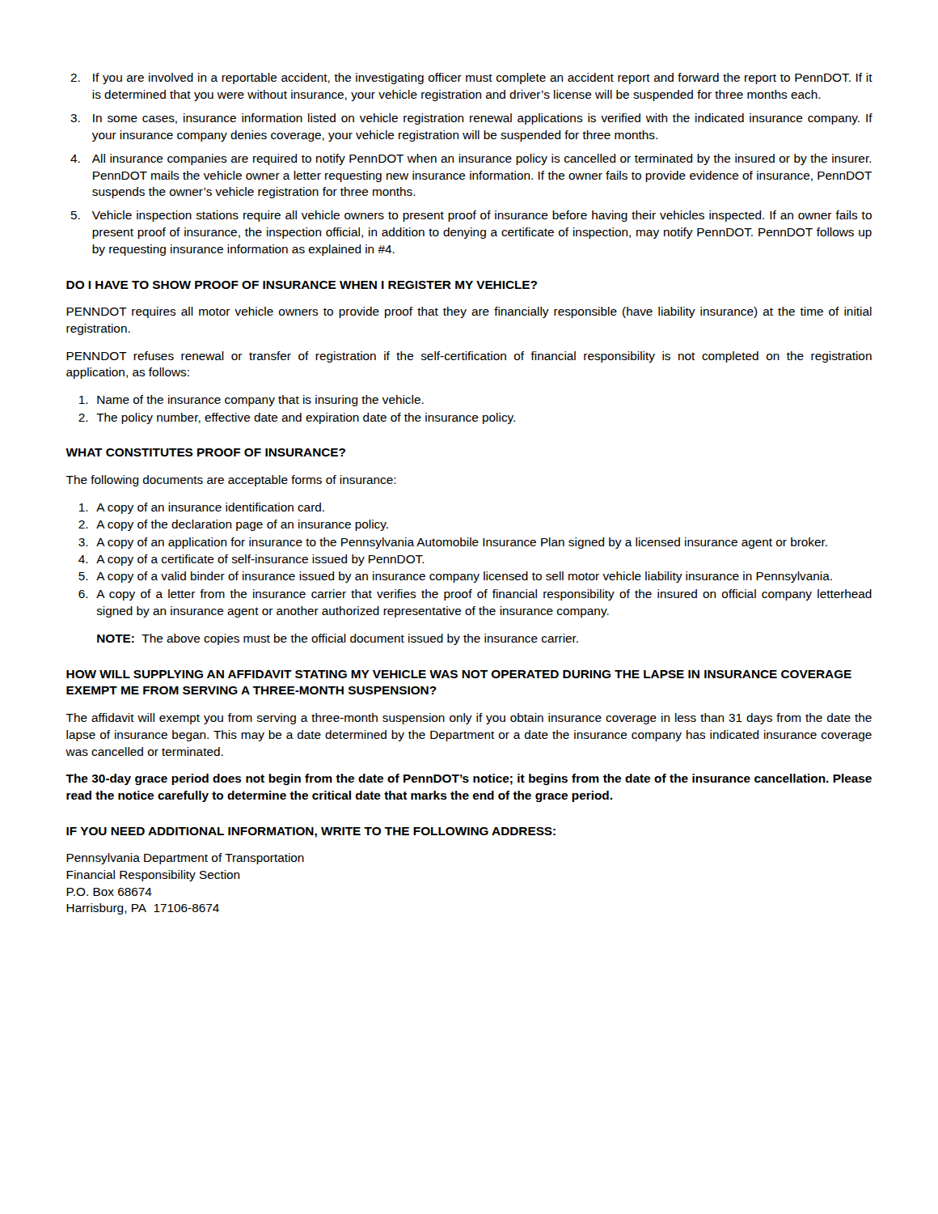If you are involved in a reportable accident, the investigating officer must complete an accident report and forward the report to PennDOT. If it is determined that you were without insurance, your vehicle registration and driver’s license will be suspended for three months each.
In some cases, insurance information listed on vehicle registration renewal applications is verified with the indicated insurance company. If your insurance company denies coverage, your vehicle registration will be suspended for three months.
All insurance companies are required to notify PennDOT when an insurance policy is cancelled or terminated by the insured or by the insurer. PennDOT mails the vehicle owner a letter requesting new insurance information. If the owner fails to provide evidence of insurance, PennDOT suspends the owner’s vehicle registration for three months.
Vehicle inspection stations require all vehicle owners to present proof of insurance before having their vehicles inspected. If an owner fails to present proof of insurance, the inspection official, in addition to denying a certificate of inspection, may notify PennDOT. PennDOT follows up by requesting insurance information as explained in #4.
Do I have to show proof of insurance when I register my vehicle?
PENNDOT requires all motor vehicle owners to provide proof that they are financially responsible (have liability insurance) at the time of initial registration.
PENNDOT refuses renewal or transfer of registration if the self-certification of financial responsibility is not completed on the registration application, as follows:
Name of the insurance company that is insuring the vehicle.
The policy number, effective date and expiration date of the insurance policy.
What constitutes proof of insurance?
The following documents are acceptable forms of insurance:
A copy of an insurance identification card.
A copy of the declaration page of an insurance policy.
A copy of an application for insurance to the Pennsylvania Automobile Insurance Plan signed by a licensed insurance agent or broker.
A copy of a certificate of self-insurance issued by PennDOT.
A copy of a valid binder of insurance issued by an insurance company licensed to sell motor vehicle liability insurance in Pennsylvania.
A copy of a letter from the insurance carrier that verifies the proof of financial responsibility of the insured on official company letterhead signed by an insurance agent or another authorized representative of the insurance company.
NOTE: The above copies must be the official document issued by the insurance carrier.
How will supplying an affidavit stating my vehicle was not operated during the lapse in insurance coverage exempt me from serving a three-month suspension?
The affidavit will exempt you from serving a three-month suspension only if you obtain insurance coverage in less than 31 days from the date the lapse of insurance began. This may be a date determined by the Department or a date the insurance company has indicated insurance coverage was cancelled or terminated.
The 30-day grace period does not begin from the date of PennDOT’s notice; it begins from the date of the insurance cancellation. Please read the notice carefully to determine the critical date that marks the end of the grace period.
If you need additional information, write to the following address:
Pennsylvania Department of Transportation
Financial Responsibility Section
P.O. Box 68674
Harrisburg, PA 17106-8674